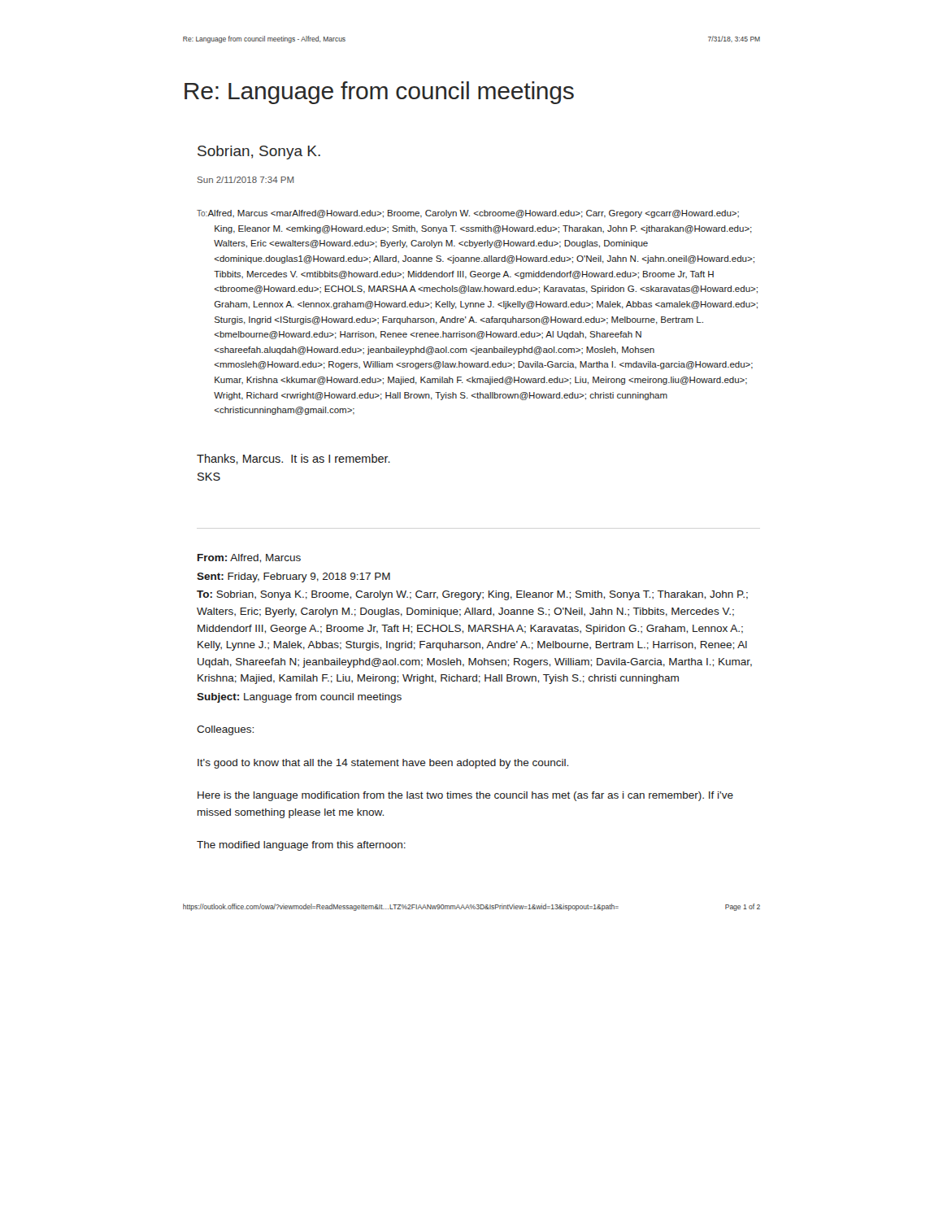Re: Language from council meetings - Alfred, Marcus 7/31/18, 3:45 PM
Re: Language from council meetings
Sobrian, Sonya K.
Sun 2/11/2018 7:34 PM
To: Alfred, Marcus <marAlfred@Howard.edu>; Broome, Carolyn W. <cbroome@Howard.edu>; Carr, Gregory <gcarr@Howard.edu>; King, Eleanor M. <emking@Howard.edu>; Smith, Sonya T. <ssmith@Howard.edu>; Tharakan, John P. <jtharakan@Howard.edu>; Walters, Eric <ewalters@Howard.edu>; Byerly, Carolyn M. <cbyerly@Howard.edu>; Douglas, Dominique <dominique.douglas1@Howard.edu>; Allard, Joanne S. <joanne.allard@Howard.edu>; O'Neil, Jahn N. <jahn.oneil@Howard.edu>; Tibbits, Mercedes V. <mtibbits@howard.edu>; Middendorf III, George A. <gmiddendorf@Howard.edu>; Broome Jr, Taft H <tbroome@Howard.edu>; ECHOLS, MARSHA A <mechols@law.howard.edu>; Karavatas, Spiridon G. <skaravatas@Howard.edu>; Graham, Lennox A. <lennox.graham@Howard.edu>; Kelly, Lynne J. <ljkelly@Howard.edu>; Malek, Abbas <amalek@Howard.edu>; Sturgis, Ingrid <ISturgis@Howard.edu>; Farquharson, Andre' A. <afarquharson@Howard.edu>; Melbourne, Bertram L. <bmelbourne@Howard.edu>; Harrison, Renee <renee.harrison@Howard.edu>; Al Uqdah, Shareefah N <shareefah.aluqdah@Howard.edu>; jeanbaileyphd@aol.com <jeanbaileyphd@aol.com>; Mosleh, Mohsen <mmosleh@Howard.edu>; Rogers, William <srogers@law.howard.edu>; Davila-Garcia, Martha I. <mdavila-garcia@Howard.edu>; Kumar, Krishna <kkumar@Howard.edu>; Majied, Kamilah F. <kmajied@Howard.edu>; Liu, Meirong <meirong.liu@Howard.edu>; Wright, Richard <rwright@Howard.edu>; Hall Brown, Tyish S. <thallbrown@Howard.edu>; christi cunningham <christicunningham@gmail.com>;
Thanks, Marcus. It is as I remember.SKS
From: Alfred, Marcus
Sent: Friday, February 9, 2018 9:17 PM
To: Sobrian, Sonya K.; Broome, Carolyn W.; Carr, Gregory; King, Eleanor M.; Smith, Sonya T.; Tharakan, John P.; Walters, Eric; Byerly, Carolyn M.; Douglas, Dominique; Allard, Joanne S.; O'Neil, Jahn N.; Tibbits, Mercedes V.; Middendorf III, George A.; Broome Jr, Taft H; ECHOLS, MARSHA A; Karavatas, Spiridon G.; Graham, Lennox A.; Kelly, Lynne J.; Malek, Abbas; Sturgis, Ingrid; Farquharson, Andre' A.; Melbourne, Bertram L.; Harrison, Renee; Al Uqdah, Shareefah N; jeanbaileyphd@aol.com; Mosleh, Mohsen; Rogers, William; Davila-Garcia, Martha I.; Kumar, Krishna; Majied, Kamilah F.; Liu, Meirong; Wright, Richard; Hall Brown, Tyish S.; christi cunningham
Subject: Language from council meetings
Colleagues:
It's good to know that all the 14 statement have been adopted by the council.
Here is the language modification from the last two times the council has met (as far as i can remember). If i've missed something please let me know.
The modified language from this afternoon:
https://outlook.office.com/owa/?viewmodel=ReadMessageItem&It…LTZ%2FIAANw90mmAAA%3D&IsPrintView=1&wid=13&ispopout=1&path= Page 1 of 2